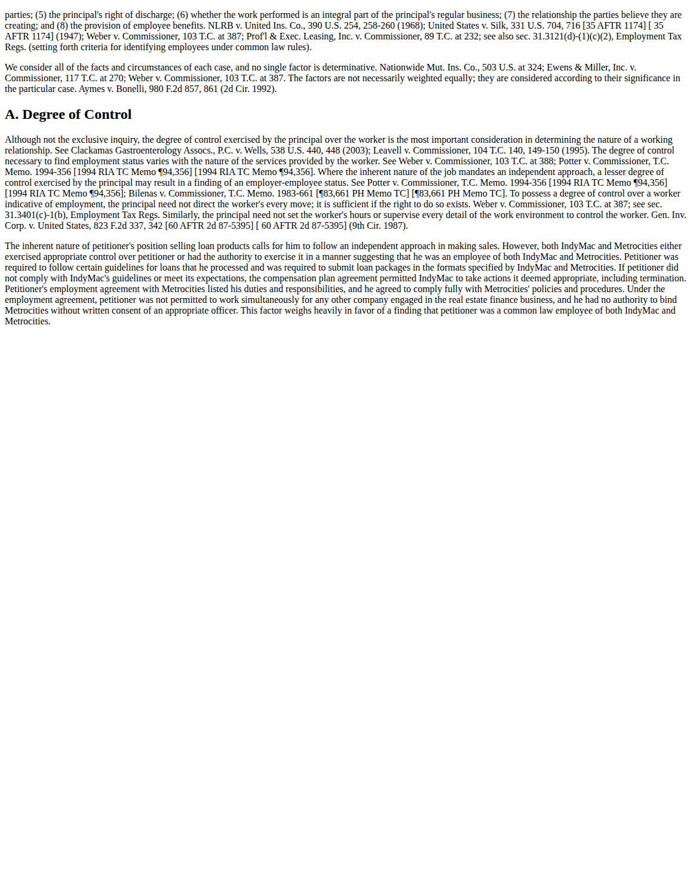parties; (5) the principal's right of discharge; (6) whether the work performed is an integral part of the principal's regular business; (7) the relationship the parties believe they are creating; and (8) the provision of employee benefits. NLRB v. United Ins. Co., 390 U.S. 254, 258-260 (1968); United States v. Silk, 331 U.S. 704, 716 [35 AFTR 1174] [ 35 AFTR 1174] (1947); Weber v. Commissioner, 103 T.C. at 387; Prof'l & Exec. Leasing, Inc. v. Commissioner, 89 T.C. at 232; see also sec. 31.3121(d)-(1)(c)(2), Employment Tax Regs. (setting forth criteria for identifying employees under common law rules).
We consider all of the facts and circumstances of each case, and no single factor is determinative. Nationwide Mut. Ins. Co., 503 U.S. at 324; Ewens & Miller, Inc. v. Commissioner, 117 T.C. at 270; Weber v. Commissioner, 103 T.C. at 387. The factors are not necessarily weighted equally; they are considered according to their significance in the particular case. Aymes v. Bonelli, 980 F.2d 857, 861 (2d Cir. 1992).
A. Degree of Control
Although not the exclusive inquiry, the degree of control exercised by the principal over the worker is the most important consideration in determining the nature of a working relationship. See Clackamas Gastroenterology Assocs., P.C. v. Wells, 538 U.S. 440, 448 (2003); Leavell v. Commissioner, 104 T.C. 140, 149-150 (1995). The degree of control necessary to find employment status varies with the nature of the services provided by the worker. See Weber v. Commissioner, 103 T.C. at 388; Potter v. Commissioner, T.C. Memo. 1994-356 [1994 RIA TC Memo ¶94,356] [1994 RIA TC Memo ¶94,356]. Where the inherent nature of the job mandates an independent approach, a lesser degree of control exercised by the principal may result in a finding of an employer-employee status. See Potter v. Commissioner, T.C. Memo. 1994-356 [1994 RIA TC Memo ¶94,356] [1994 RIA TC Memo ¶94,356]; Bilenas v. Commissioner, T.C. Memo. 1983-661 [¶83,661 PH Memo TC] [¶83,661 PH Memo TC]. To possess a degree of control over a worker indicative of employment, the principal need not direct the worker's every move; it is sufficient if the right to do so exists. Weber v. Commissioner, 103 T.C. at 387; see sec. 31.3401(c)-1(b), Employment Tax Regs. Similarly, the principal need not set the worker's hours or supervise every detail of the work environment to control the worker. Gen. Inv. Corp. v. United States, 823 F.2d 337, 342 [60 AFTR 2d 87-5395] [ 60 AFTR 2d 87-5395] (9th Cir. 1987).
The inherent nature of petitioner's position selling loan products calls for him to follow an independent approach in making sales. However, both IndyMac and Metrocities either exercised appropriate control over petitioner or had the authority to exercise it in a manner suggesting that he was an employee of both IndyMac and Metrocities. Petitioner was required to follow certain guidelines for loans that he processed and was required to submit loan packages in the formats specified by IndyMac and Metrocities. If petitioner did not comply with IndyMac's guidelines or meet its expectations, the compensation plan agreement permitted IndyMac to take actions it deemed appropriate, including termination. Petitioner's employment agreement with Metrocities listed his duties and responsibilities, and he agreed to comply fully with Metrocities' policies and procedures. Under the employment agreement, petitioner was not permitted to work simultaneously for any other company engaged in the real estate finance business, and he had no authority to bind Metrocities without written consent of an appropriate officer. This factor weighs heavily in favor of a finding that petitioner was a common law employee of both IndyMac and Metrocities.